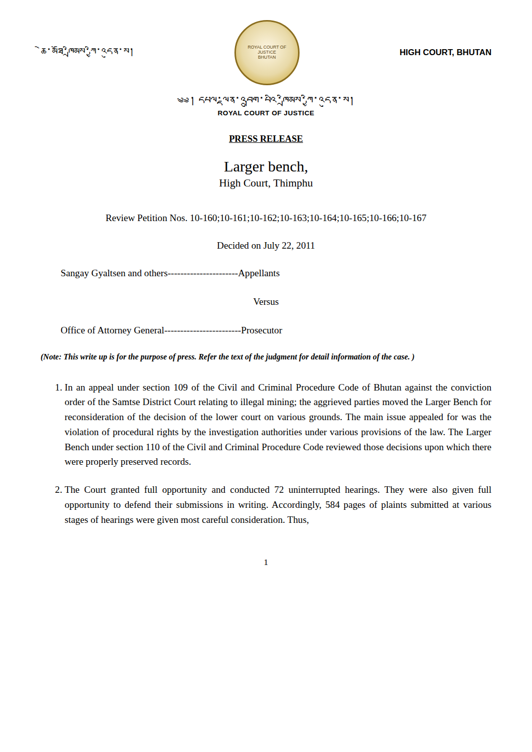ཆེ་མཐོ་ཁྲིམས་ཀྱི་འདུན་ས།
ROYAL COURT OF JUSTICE
BHUTAN
HIGH COURT, BHUTAN
༄༅། དཔལ་ལྡན་འབྲུག་པའི་ཁྲིམས་ཀྱི་འདུན་ས།
ROYAL COURT OF JUSTICE
PRESS RELEASE
Larger bench,
High Court, Thimphu
Review Petition Nos. 10-160;10-161;10-162;10-163;10-164;10-165;10-166;10-167
Decided on July 22, 2011
Sangay Gyaltsen and others----------------------Appellants
Versus
Office of Attorney General------------------------Prosecutor
(Note: This write up is for the purpose of press. Refer the text of the judgment for detail information of the case. )
In an appeal under section 109 of the Civil and Criminal Procedure Code of Bhutan against the conviction order of the Samtse District Court relating to illegal mining; the aggrieved parties moved the Larger Bench for reconsideration of the decision of the lower court on various grounds. The main issue appealed for was the violation of procedural rights by the investigation authorities under various provisions of the law. The Larger Bench under section 110 of the Civil and Criminal Procedure Code reviewed those decisions upon which there were properly preserved records.
The Court granted full opportunity and conducted 72 uninterrupted hearings. They were also given full opportunity to defend their submissions in writing. Accordingly, 584 pages of plaints submitted at various stages of hearings were given most careful consideration. Thus,
1